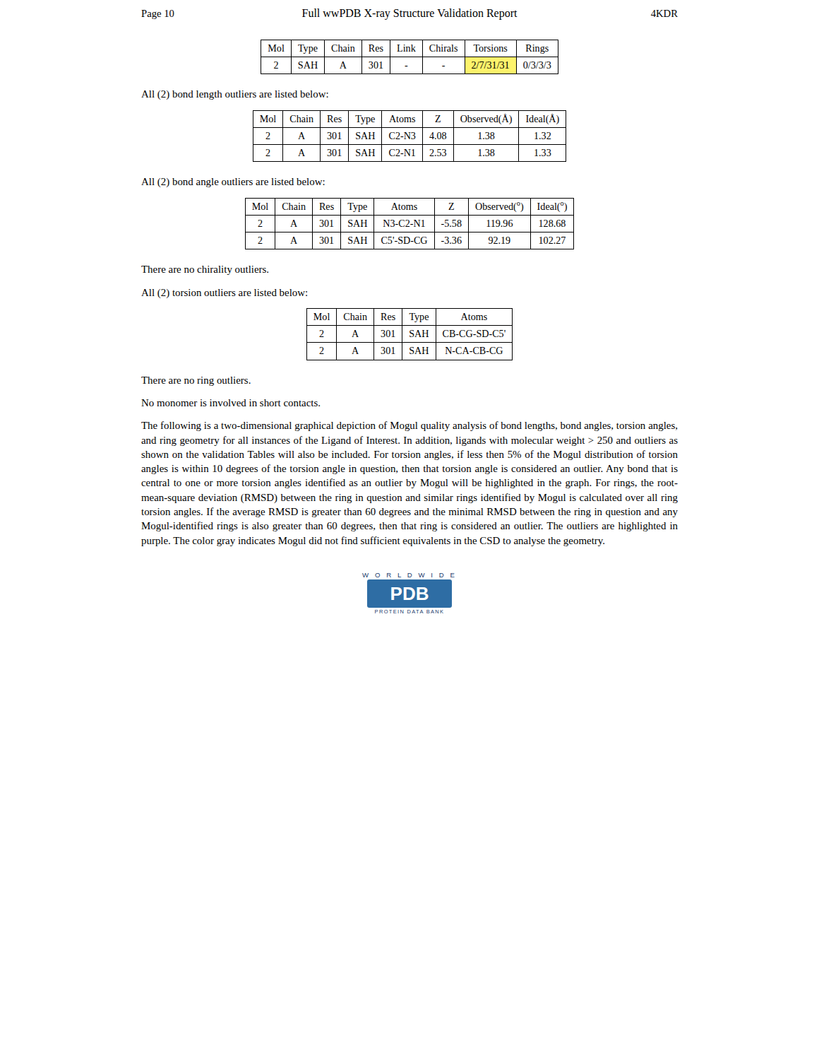Page 10
Full wwPDB X-ray Structure Validation Report
4KDR
| Mol | Type | Chain | Res | Link | Chirals | Torsions | Rings |
| --- | --- | --- | --- | --- | --- | --- | --- |
| 2 | SAH | A | 301 | - | - | 2/7/31/31 | 0/3/3/3 |
All (2) bond length outliers are listed below:
| Mol | Chain | Res | Type | Atoms | Z | Observed(Å) | Ideal(Å) |
| --- | --- | --- | --- | --- | --- | --- | --- |
| 2 | A | 301 | SAH | C2-N3 | 4.08 | 1.38 | 1.32 |
| 2 | A | 301 | SAH | C2-N1 | 2.53 | 1.38 | 1.33 |
All (2) bond angle outliers are listed below:
| Mol | Chain | Res | Type | Atoms | Z | Observed( o ) | Ideal( o ) |
| --- | --- | --- | --- | --- | --- | --- | --- |
| 2 | A | 301 | SAH | N3-C2-N1 | -5.58 | 119.96 | 128.68 |
| 2 | A | 301 | SAH | C5'-SD-CG | -3.36 | 92.19 | 102.27 |
There are no chirality outliers.
All (2) torsion outliers are listed below:
| Mol | Chain | Res | Type | Atoms |
| --- | --- | --- | --- | --- |
| 2 | A | 301 | SAH | CB-CG-SD-C5' |
| 2 | A | 301 | SAH | N-CA-CB-CG |
There are no ring outliers.
No monomer is involved in short contacts.
The following is a two-dimensional graphical depiction of Mogul quality analysis of bond lengths, bond angles, torsion angles, and ring geometry for all instances of the Ligand of Interest. In addition, ligands with molecular weight > 250 and outliers as shown on the validation Tables will also be included. For torsion angles, if less then 5% of the Mogul distribution of torsion angles is within 10 degrees of the torsion angle in question, then that torsion angle is considered an outlier. Any bond that is central to one or more torsion angles identified as an outlier by Mogul will be highlighted in the graph. For rings, the root-mean-square deviation (RMSD) between the ring in question and similar rings identified by Mogul is calculated over all ring torsion angles. If the average RMSD is greater than 60 degrees and the minimal RMSD between the ring in question and any Mogul-identified rings is also greater than 60 degrees, then that ring is considered an outlier. The outliers are highlighted in purple. The color gray indicates Mogul did not find sufficient equivalents in the CSD to analyse the geometry.
W O R L D W I D E
PDB
PROTEIN DATA BANK